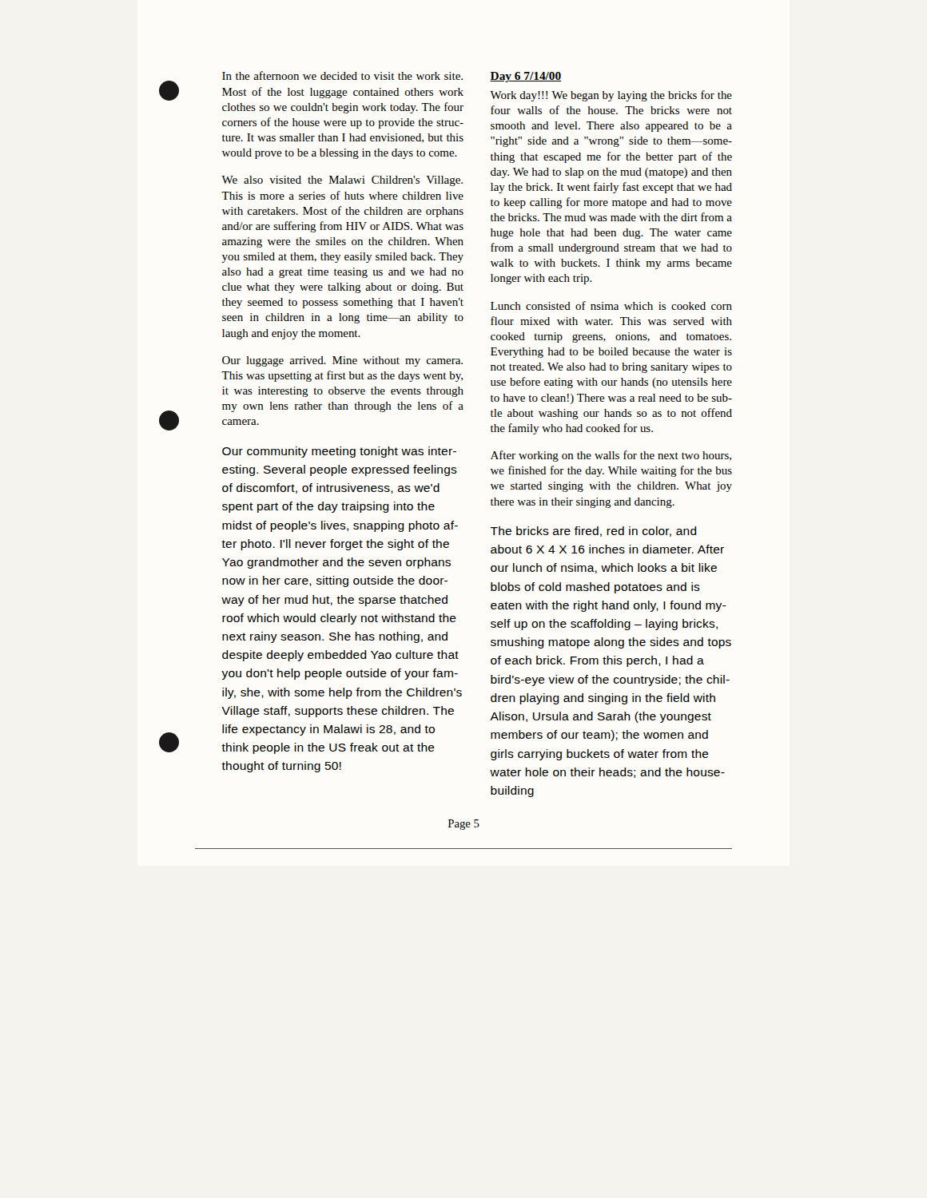In the afternoon we decided to visit the work site. Most of the lost luggage contained others work clothes so we couldn't begin work today. The four corners of the house were up to provide the structure. It was smaller than I had envisioned, but this would prove to be a blessing in the days to come.
We also visited the Malawi Children's Village. This is more a series of huts where children live with caretakers. Most of the children are orphans and/or are suffering from HIV or AIDS. What was amazing were the smiles on the children. When you smiled at them, they easily smiled back. They also had a great time teasing us and we had no clue what they were talking about or doing. But they seemed to possess something that I haven't seen in children in a long time—an ability to laugh and enjoy the moment.
Our luggage arrived. Mine without my camera. This was upsetting at first but as the days went by, it was interesting to observe the events through my own lens rather than through the lens of a camera.
Our community meeting tonight was interesting. Several people expressed feelings of discomfort, of intrusiveness, as we'd spent part of the day traipsing into the midst of people's lives, snapping photo after photo. I'll never forget the sight of the Yao grandmother and the seven orphans now in her care, sitting outside the doorway of her mud hut, the sparse thatched roof which would clearly not withstand the next rainy season. She has nothing, and despite deeply embedded Yao culture that you don't help people outside of your family, she, with some help from the Children's Village staff, supports these children. The life expectancy in Malawi is 28, and to think people in the US freak out at the thought of turning 50!
Day 6 7/14/00
Work day!!! We began by laying the bricks for the four walls of the house. The bricks were not smooth and level. There also appeared to be a "right" side and a "wrong" side to them—something that escaped me for the better part of the day. We had to slap on the mud (matope) and then lay the brick. It went fairly fast except that we had to keep calling for more matope and had to move the bricks. The mud was made with the dirt from a huge hole that had been dug. The water came from a small underground stream that we had to walk to with buckets. I think my arms became longer with each trip.
Lunch consisted of nsima which is cooked corn flour mixed with water. This was served with cooked turnip greens, onions, and tomatoes. Everything had to be boiled because the water is not treated. We also had to bring sanitary wipes to use before eating with our hands (no utensils here to have to clean!) There was a real need to be subtle about washing our hands so as to not offend the family who had cooked for us.
After working on the walls for the next two hours, we finished for the day. While waiting for the bus we started singing with the children. What joy there was in their singing and dancing.
The bricks are fired, red in color, and about 6 X 4 X 16 inches in diameter. After our lunch of nsima, which looks a bit like blobs of cold mashed potatoes and is eaten with the right hand only, I found myself up on the scaffolding – laying bricks, smushing matope along the sides and tops of each brick. From this perch, I had a bird's-eye view of the countryside; the children playing and singing in the field with Alison, Ursula and Sarah (the youngest members of our team); the women and girls carrying buckets of water from the water hole on their heads; and the house-building
Page 5